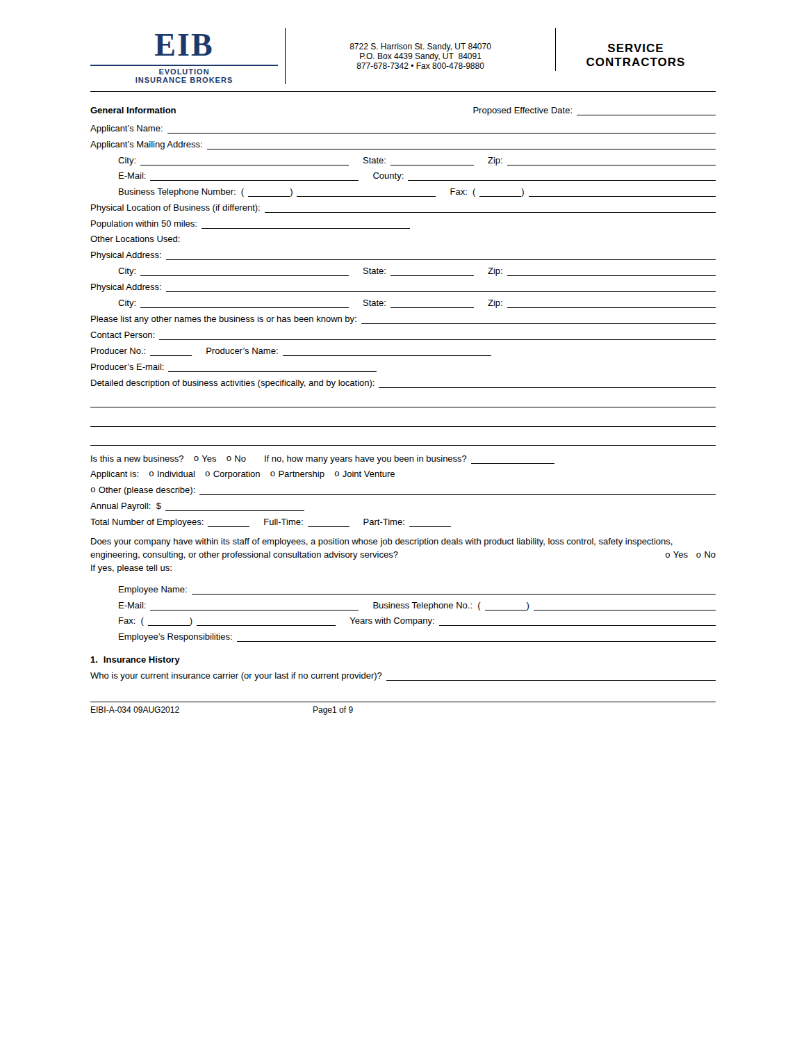EIB
EVOLUTION
INSURANCE BROKERS
8722 S. Harrison St. Sandy, UT 84070
P.O. Box 4439 Sandy, UT 84091
877-678-7342 • Fax 800-478-9880
SERVICE
CONTRACTORS
General Information Proposed Effective Date:
Applicant’s Name:
Applicant’s Mailing Address:
City: State: Zip:
E-Mail: County:
Business Telephone Number: ( ) Fax: ( )
Physical Location of Business (if different):
Population within 50 miles:
Other Locations Used:
Physical Address:
City: State: Zip:
Physical Address:
City: State: Zip:
Please list any other names the business is or has been known by:
Contact Person:
Producer No.: Producer’s Name:
Producer’s E-mail:
Detailed description of business activities (specifically, and by location):
Is this a new business? oYes oNo If no, how many years have you been in business?
Applicant is: oIndividual oCorporation oPartnership oJoint Venture
o Other (please describe):
Annual Payroll: $
Total Number of Employees: Full-Time: Part-Time:
Does your company have within its staff of employees, a position whose job description deals with product liability, loss control, safety inspections, engineering, consulting, or other professional consultation advisory services? o Yes o No
If yes, please tell us:
Employee Name:
E-Mail: Business Telephone No.: ( )
Fax: ( ) Years with Company:
Employee’s Responsibilities:
1. Insurance History
Who is your current insurance carrier (or your last if no current provider)?
EIBI-A-034 09AUG2012
Page1 of 9